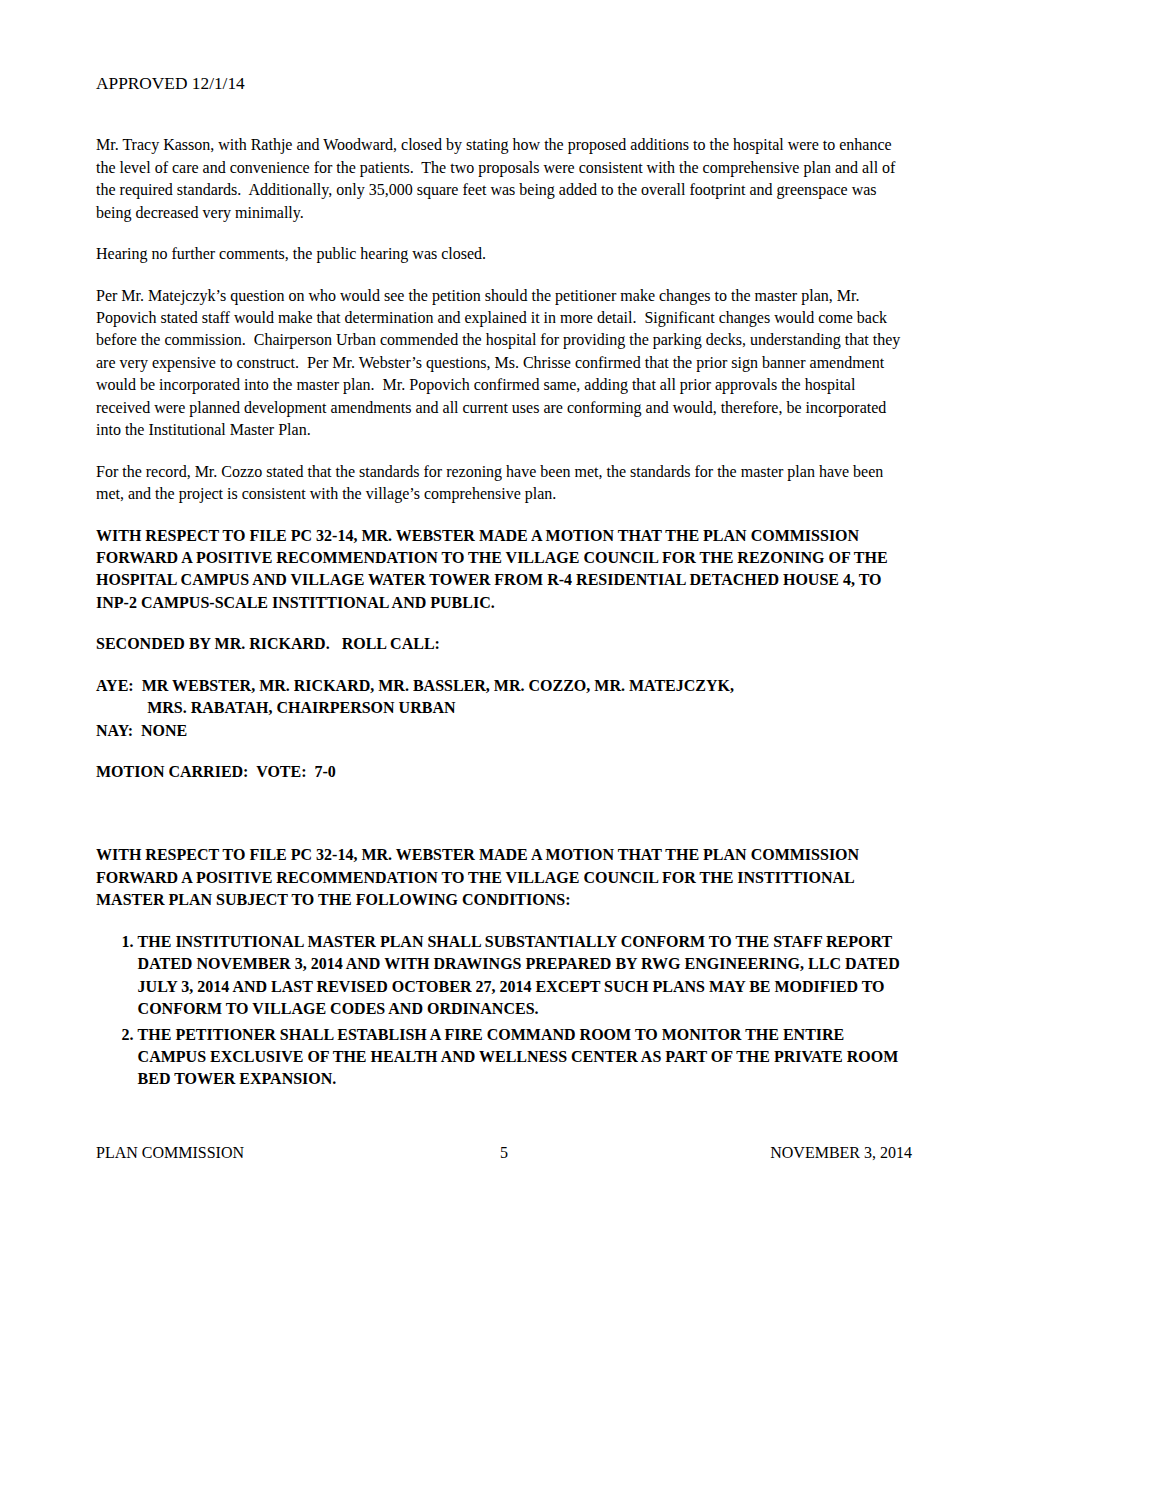APPROVED 12/1/14
Mr. Tracy Kasson, with Rathje and Woodward, closed by stating how the proposed additions to the hospital were to enhance the level of care and convenience for the patients. The two proposals were consistent with the comprehensive plan and all of the required standards. Additionally, only 35,000 square feet was being added to the overall footprint and greenspace was being decreased very minimally.
Hearing no further comments, the public hearing was closed.
Per Mr. Matejczyk’s question on who would see the petition should the petitioner make changes to the master plan, Mr. Popovich stated staff would make that determination and explained it in more detail. Significant changes would come back before the commission. Chairperson Urban commended the hospital for providing the parking decks, understanding that they are very expensive to construct. Per Mr. Webster’s questions, Ms. Chrisse confirmed that the prior sign banner amendment would be incorporated into the master plan. Mr. Popovich confirmed same, adding that all prior approvals the hospital received were planned development amendments and all current uses are conforming and would, therefore, be incorporated into the Institutional Master Plan.
For the record, Mr. Cozzo stated that the standards for rezoning have been met, the standards for the master plan have been met, and the project is consistent with the village’s comprehensive plan.
WITH RESPECT TO FILE PC 32-14, MR. WEBSTER MADE A MOTION THAT THE PLAN COMMISSION FORWARD A POSITIVE RECOMMENDATION TO THE VILLAGE COUNCIL FOR THE REZONING OF THE HOSPITAL CAMPUS AND VILLAGE WATER TOWER FROM R-4 RESIDENTIAL DETACHED HOUSE 4, TO INP-2 CAMPUS-SCALE INSTITTIONAL AND PUBLIC.
SECONDED BY MR. RICKARD. ROLL CALL:
AYE: MR WEBSTER, MR. RICKARD, MR. BASSLER, MR. COZZO, MR. MATEJCZYK,MRS. RABATAH, CHAIRPERSON URBANNAY: NONE
MOTION CARRIED: VOTE: 7-0
WITH RESPECT TO FILE PC 32-14, MR. WEBSTER MADE A MOTION THAT THE PLAN COMMISSION FORWARD A POSITIVE RECOMMENDATION TO THE VILLAGE COUNCIL FOR THE INSTITTIONAL MASTER PLAN SUBJECT TO THE FOLLOWING CONDITIONS:
THE INSTITUTIONAL MASTER PLAN SHALL SUBSTANTIALLY CONFORM TO THE STAFF REPORT DATED NOVEMBER 3, 2014 AND WITH DRAWINGS PREPARED BY RWG ENGINEERING, LLC DATED JULY 3, 2014 AND LAST REVISED OCTOBER 27, 2014 EXCEPT SUCH PLANS MAY BE MODIFIED TO CONFORM TO VILLAGE CODES AND ORDINANCES.
THE PETITIONER SHALL ESTABLISH A FIRE COMMAND ROOM TO MONITOR THE ENTIRE CAMPUS EXCLUSIVE OF THE HEALTH AND WELLNESS CENTER AS PART OF THE PRIVATE ROOM BED TOWER EXPANSION.
PLAN COMMISSION
5
NOVEMBER 3, 2014